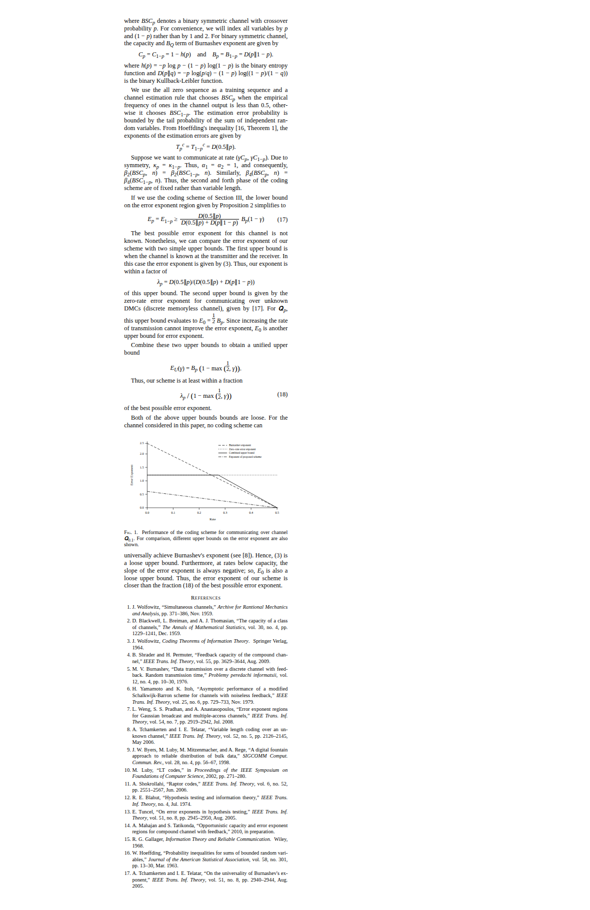where BSCp denotes a binary symmetric channel with crossover probability p. For convenience, we will index all variables by p and (1 − p) rather than by 1 and 2. For binary symmetric channel, the capacity and BQ term of Burnashev exponent are given by
Cp = C1−p = 1 − h(p) and Bp = B1−p = D(p∥1 − p).
where h(p) = −p log p − (1 − p) log(1 − p) is the binary entropy function and D(p∥q) = −p log(p/q) − (1 − p) log((1 − p)/(1 − q)) is the binary Kullback-Leibler function.
We use the all zero sequence as a training sequence and a channel estimation rule that chooses BSCp when the empirical frequency of ones in the channel output is less than 0.5, otherwise it chooses BSC1−p. The estimation error probability is bounded by the tail probability of the sum of independent random variables. From Hoeffding's inequality [16, Theorem 1], the exponents of the estimation errors are given by
Tpc = T1−pc = D(0.5∥p).
Suppose we want to communicate at rate (γCp, γC1−p). Due to symmetry, κp = κ1−p. Thus, α1 = α2 = 1, and consequently, β2(BSCp, n) = β2(BSC1−p, n). Similarly, β4(BSCp, n) = β4(BSC1−p, n). Thus, the second and forth phase of the coding scheme are of fixed rather than variable length.
If we use the coding scheme of Section III, the lower bound on the error exponent region given by Proposition 2 simplifies to
Ep = E1−p ≥ D(0.5∥p) D(0.5∥p) + D(p∥1 − p) Bp(1 − γ) (17)
The best possible error exponent for this channel is not known. Nonetheless, we can compare the error exponent of our scheme with two simple upper bounds. The first upper bound is when the channel is known at the transmitter and the receiver. In this case the error exponent is given by (3). Thus, our exponent is within a factor of
λp = D(0.5∥p)/(D(0.5∥p) + D(p∥1 − p))
of this upper bound. The second upper bound is given by the zero-rate error exponent for communicating over unknown DMCs (discrete memoryless channel), given by [17]. For 𝐐p, this upper bound evaluates to E0 = 12 Bp. Since increasing the rate of transmission cannot improve the error exponent, E0 is another upper bound for error exponent.
Combine these two upper bounds to obtain a unified upper bound
EU(γ) = Bp (1 − max (12, γ)).
Thus, our scheme is at least within a fraction
λp / (1 − max (12, γ)) (18)
of the best possible error exponent.
Both of the above upper bounds bounds are loose. For the channel considered in this paper, no coding scheme can
0.0 0.1 0.2 0.3 0.4 0.5 Rate 0.0 0.5 1.0 1.5 2.0 2.5 Error Exponent Burnashev exponent Zero–rate error exponent Combined upper bound Exponent of proposed scheme
Fig. 1. Performance of the coding scheme for communicating over channel 𝐐0.1. For comparison, different upper bounds on the error exponent are also shown.
universally achieve Burnashev's exponent (see [8]). Hence, (3) is a loose upper bound. Furthermore, at rates below capacity, the slope of the error exponent is always negative; so, E0 is also a loose upper bound. Thus, the error exponent of our scheme is closer than the fraction (18) of the best possible error exponent.
References
J. Wolfowitz, “Simultaneous channels,” Archive for Rantional Mechanics and Analysis, pp. 371–386, Nov. 1959.
D. Blackwell, L. Breiman, and A. J. Thomasian, “The capacity of a class of channels,” The Annals of Mathematical Statistics, vol. 30, no. 4, pp. 1229–1241, Dec. 1959.
J. Wolfowitz, Coding Theorems of Information Theory. Springer Verlag, 1964.
B. Shrader and H. Permuter, “Feedback capacity of the compound channel,” IEEE Trans. Inf. Theory, vol. 55, pp. 3629–3644, Aug. 2009.
M. V. Burnashev, “Data transmission over a discrete channel with feedback. Random transmission time,” Problemy peredachi informatsii, vol. 12, no. 4, pp. 10–30, 1976.
H. Yamamoto and K. Itoh, “Asymptotic performance of a modified Schalkwijk-Barron scheme for channels with noiseless feedback,” IEEE Trans. Inf. Theory, vol. 25, no. 6, pp. 729–733, Nov. 1979.
L. Weng, S. S. Pradhan, and A. Anastasopoulos, “Error exponent regions for Gaussian broadcast and multiple-access channels,” IEEE Trans. Inf. Theory, vol. 54, no. 7, pp. 2919–2942, Jul. 2008.
A. Tchamkerten and I. E. Telatar, “Variable length coding over an unknown channel,” IEEE Trans. Inf. Theory, vol. 52, no. 5, pp. 2126–2145, May 2006.
J. W. Byers, M. Luby, M. Mitzenmacher, and A. Rege, “A digital fountain approach to reliable distribution of bulk data,” SIGCOMM Comput. Commun. Rev., vol. 28, no. 4, pp. 56–67, 1998.
M. Luby, “LT codes,” in Proceedings of the IEEE Symposium on Foundations of Computer Science, 2002, pp. 271–280.
A. Shokrollahi, “Raptor codes,” IEEE Trans. Inf. Theory, vol. 6, no. 52, pp. 2551–2567, Jun. 2006.
R. E. Blahut, “Hypothesis testing and information theory,” IEEE Trans. Inf. Theory, no. 4, Jul. 1974.
E. Tuncel, “On error exponents in hypothesis testing,” IEEE Trans. Inf. Theory, vol. 51, no. 8, pp. 2945–2950, Aug. 2005.
A. Mahajan and S. Tatikonda, “Opportunistic capacity and error exponent regions for compound channel with feedback,” 2010, in preparation.
R. G. Gallager, Information Theory and Reliable Communication. Wiley, 1968.
W. Hoeffding, “Probability inequalities for sums of bounded random variables,” Journal of the American Statistical Association, vol. 58, no. 301, pp. 13–30, Mar. 1963.
A. Tchamkerten and I. E. Telatar, “On the universality of Burnashev's exponent,” IEEE Trans. Inf. Theory, vol. 51, no. 8, pp. 2940–2944, Aug. 2005.